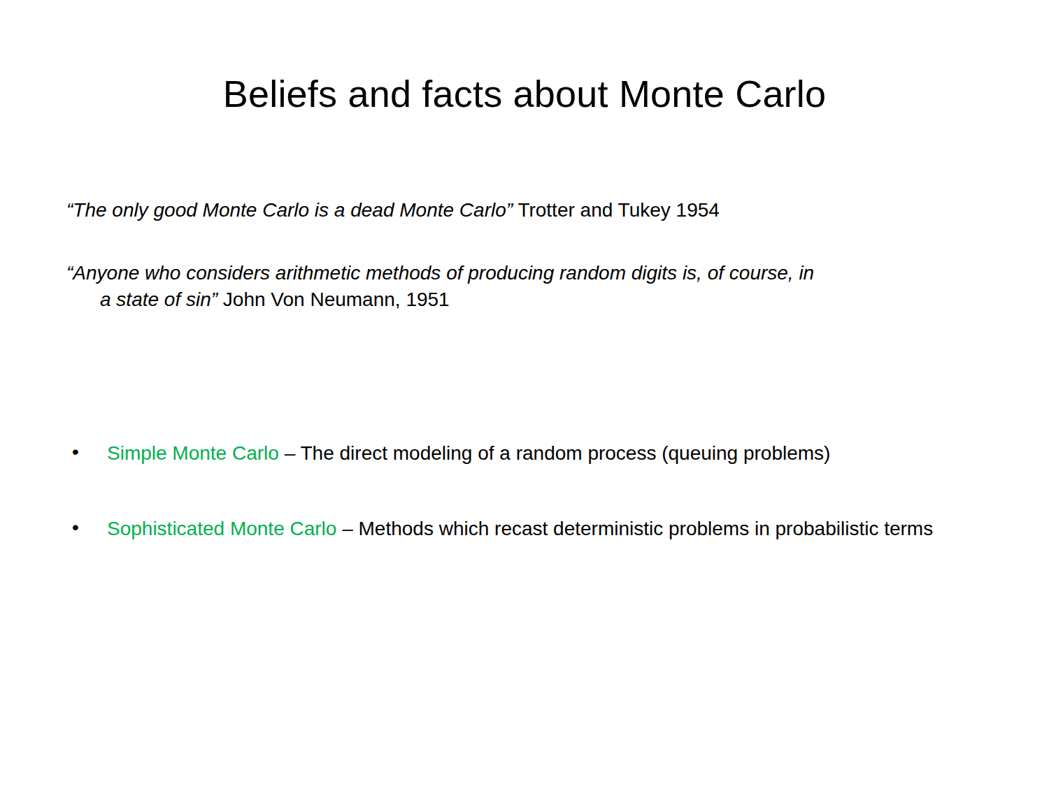Beliefs and facts about Monte Carlo
“The only good Monte Carlo is a dead Monte Carlo” Trotter and Tukey 1954
“Anyone who considers arithmetic methods of producing random digits is, of course, in a state of sin” John Von Neumann, 1951
Simple Monte Carlo – The direct modeling of a random process (queuing problems)
Sophisticated Monte Carlo – Methods which recast deterministic problems in probabilistic terms